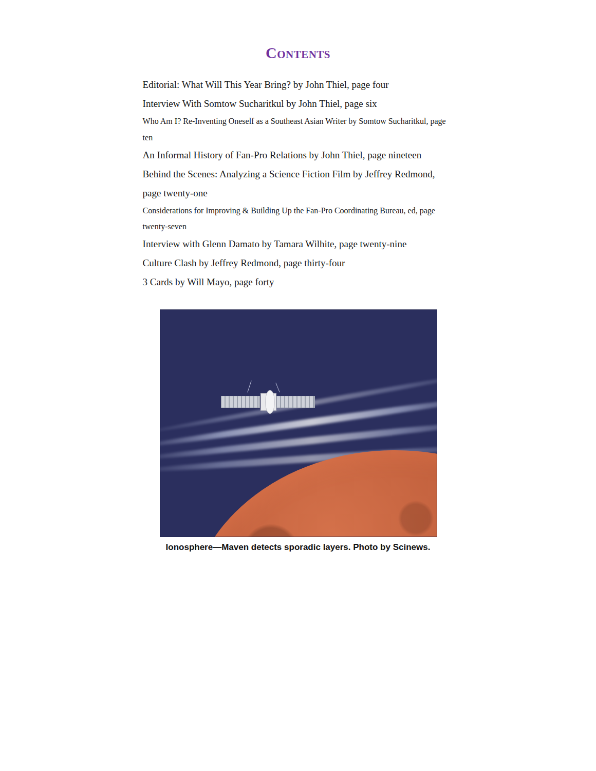Contents
Editorial: What Will This Year Bring? by John Thiel, page four
Interview With Somtow Sucharitkul by John Thiel, page six
Who Am I? Re-Inventing Oneself as a Southeast Asian Writer by Somtow Sucharitkul, page ten
An Informal History of Fan-Pro Relations by John Thiel, page nineteen
Behind the Scenes: Analyzing a Science Fiction Film by Jeffrey Redmond, page twenty-one
Considerations for Improving & Building Up the Fan-Pro Coordinating Bureau, ed, page twenty-seven
Interview with Glenn Damato by Tamara Wilhite, page twenty-nine
Culture Clash by Jeffrey Redmond, page thirty-four
3 Cards by Will Mayo, page forty
Ionosphere—Maven detects sporadic layers. Photo by Scinews.